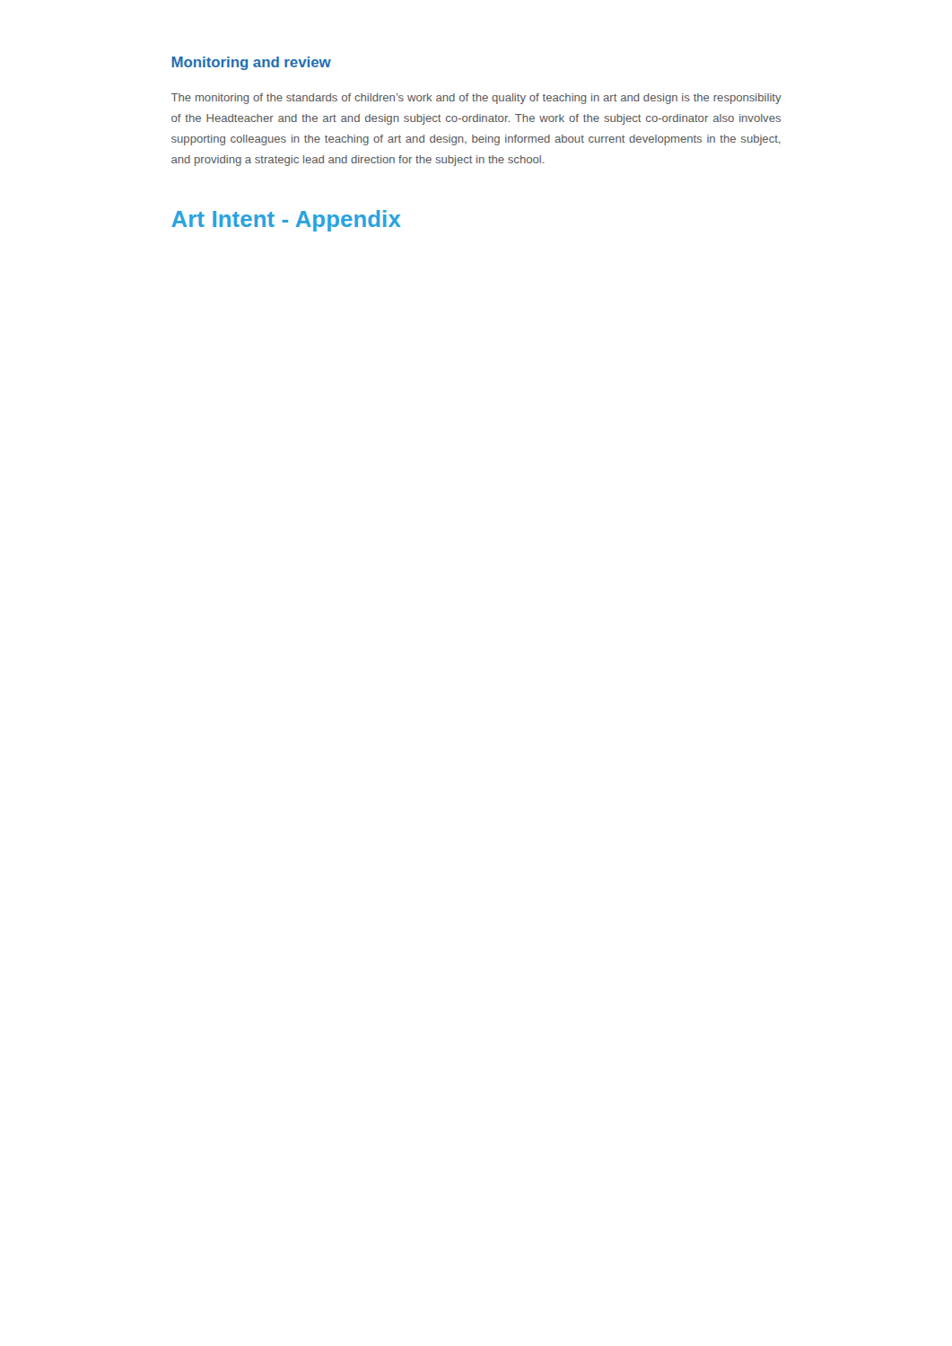Monitoring and review
The monitoring of the standards of children’s work and of the quality of teaching in art and design is the responsibility of the Headteacher and the art and design subject co-ordinator. The work of the subject co-ordinator also involves supporting colleagues in the teaching of art and design, being informed about current developments in the subject, and providing a strategic lead and direction for the subject in the school.
Art Intent - Appendix